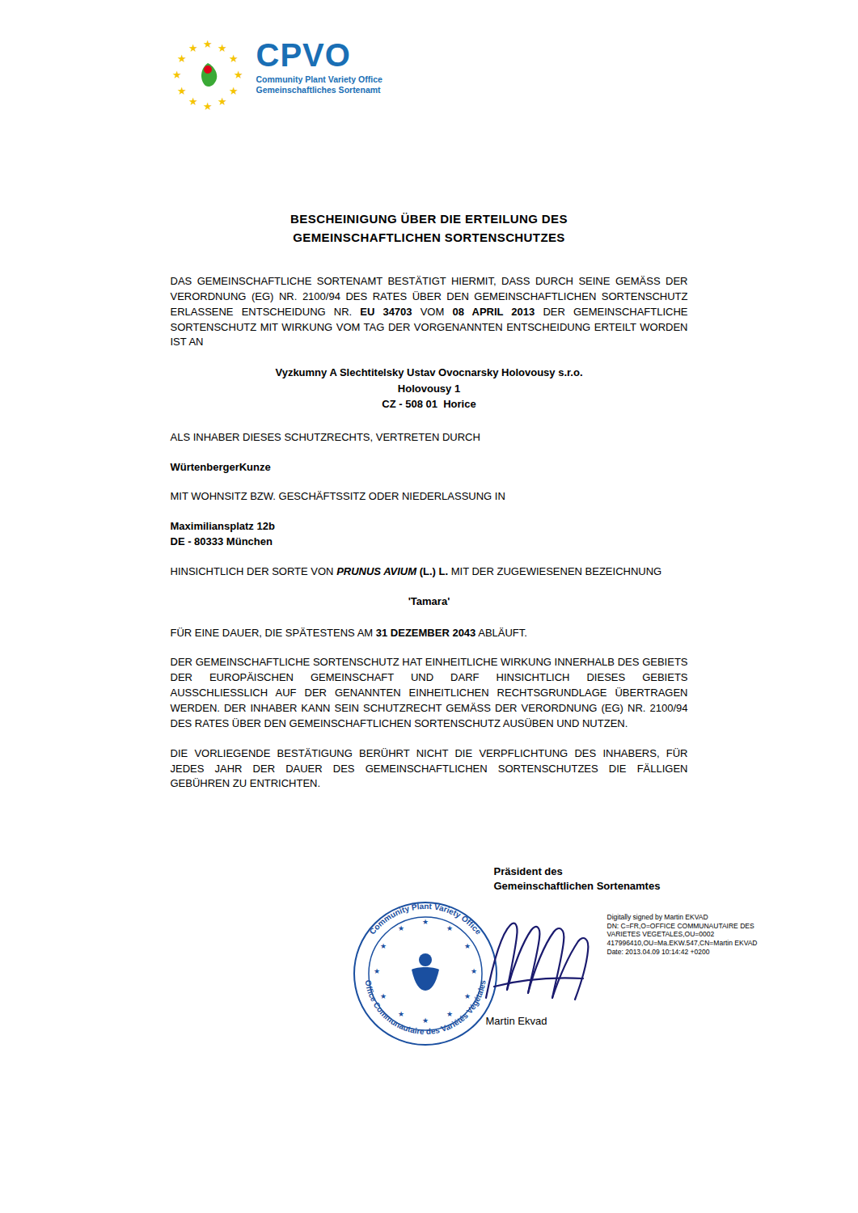★ ★ ★ ★ ★ ★ ★ ★ ★ ★ ★ ★
CPVO
Community Plant Variety Office
Gemeinschaftliches Sortenamt
Bescheinigung über die Erteilung des
gemeinschaftlichen Sortenschutzes
Das Gemeinschaftliche Sortenamt bestätigt hiermit, dass durch seine gemäß der Verordnung (EG) Nr. 2100/94 des Rates über den gemeinschaftlichen Sortenschutz erlassene Entscheidung Nr. EU 34703 vom 08 April 2013 der gemeinschaftliche Sortenschutz mit Wirkung vom Tag der vorgenannten Entscheidung erteilt worden ist an
Vyzkumny A Slechtitelsky Ustav Ovocnarsky Holovousy s.r.o.
Holovousy 1
CZ - 508 01 Horice
Als Inhaber dieses Schutzrechts, vertreten durch
WürtenbergerKunze
Mit Wohnsitz bzw. Geschäftssitz oder Niederlassung in
Maximiliansplatz 12b
DE - 80333 München
Hinsichtlich der Sorte von Prunus avium (L.) L. mit der zugewiesenen Bezeichnung
'Tamara'
Für eine Dauer, die spätestens am 31 Dezember 2043 abläuft.
Der gemeinschaftliche Sortenschutz hat einheitliche Wirkung innerhalb des Gebiets der Europäischen Gemeinschaft und darf hinsichtlich dieses Gebiets ausschließlich auf der genannten einheitlichen Rechtsgrundlage übertragen werden. Der Inhaber kann sein Schutzrecht gemäß der Verordnung (EG) Nr. 2100/94 des Rates über den gemeinschaftlichen Sortenschutz ausüben und nutzen.
Die vorliegende Bestätigung berührt nicht die Verpflichtung des Inhabers, für jedes Jahr der Dauer des gemeinschaftlichen Sortenschutzes die fälligen Gebühren zu entrichten.
Präsident des
Gemeinschaftlichen Sortenamtes
Community Plant Variety Office Office Communautaire des Variétés Végétales ★ ★ ★ ★ ★ ★ ★ ★ ★ ★ ★ ★
Martin Ekvad
Digitally signed by Martin EKVAD
DN: C=FR,O=OFFICE COMMUNAUTAIRE DES VARIETES VEGETALES,OU=0002 417996410,OU=Ma.EKW.547,CN=Martin EKVAD
Date: 2013.04.09 10:14:42 +0200